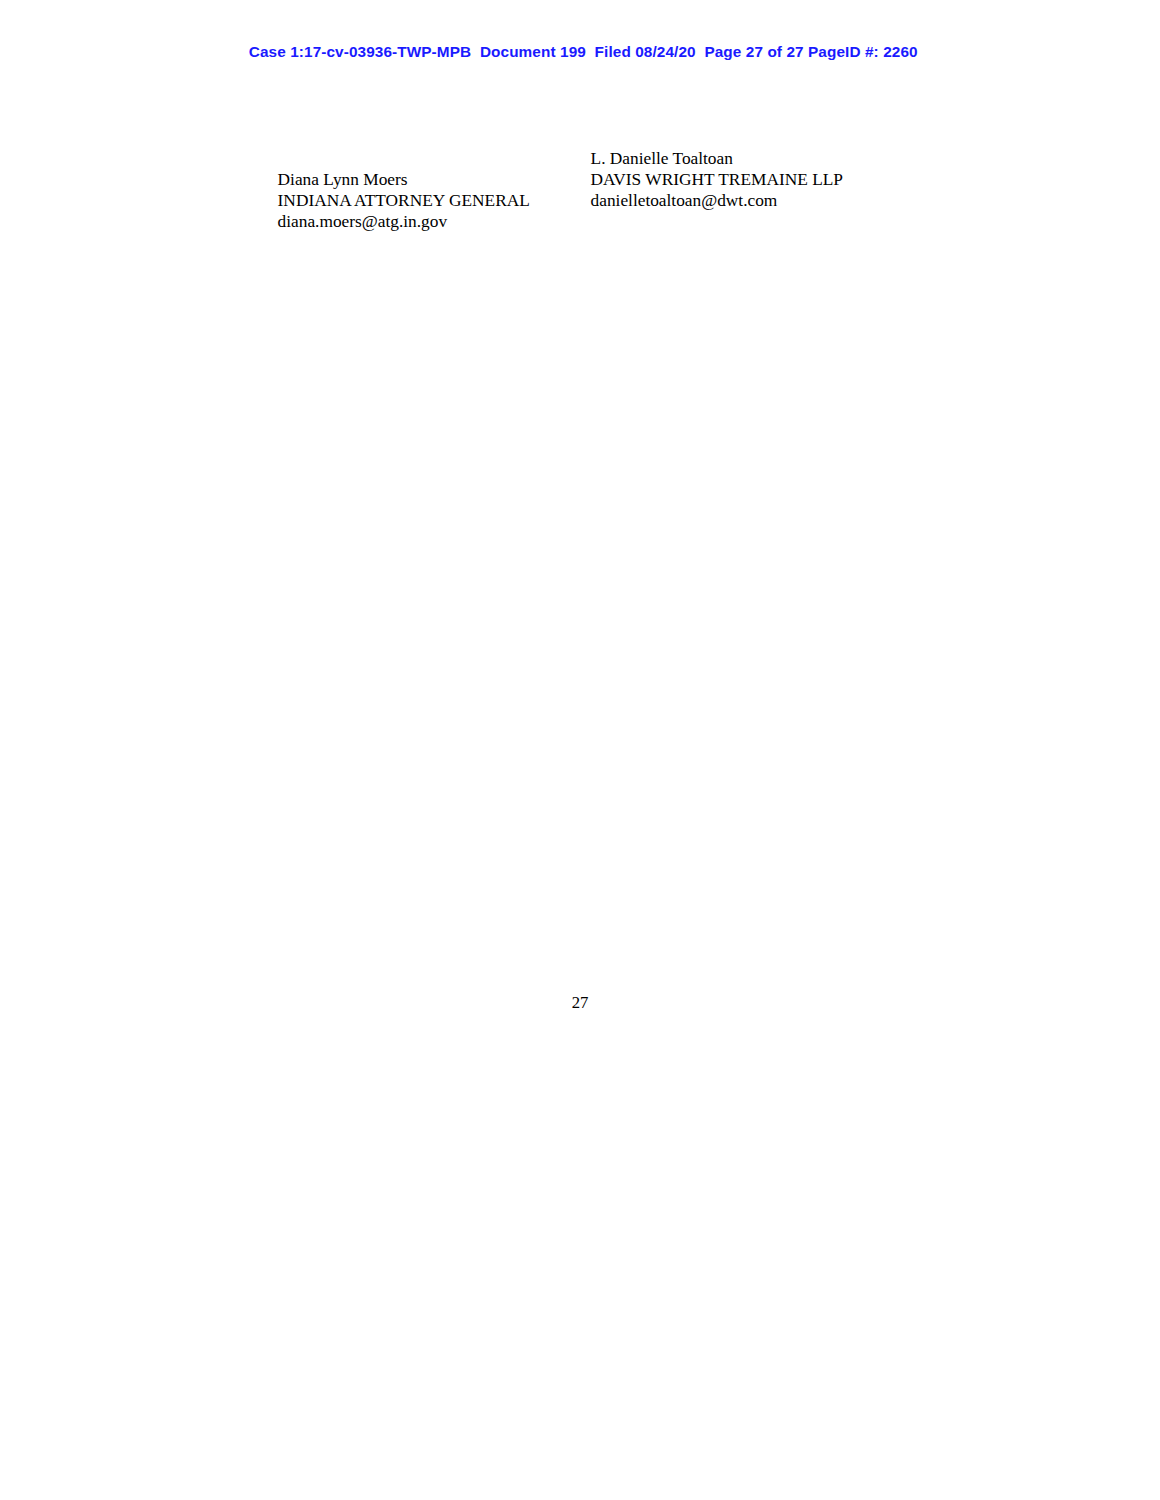Case 1:17-cv-03936-TWP-MPB Document 199 Filed 08/24/20 Page 27 of 27 PageID #: 2260
Diana Lynn Moers
INDIANA ATTORNEY GENERAL
diana.moers@atg.in.gov
L. Danielle Toaltoan
DAVIS WRIGHT TREMAINE LLP
danielletoaltoan@dwt.com
27